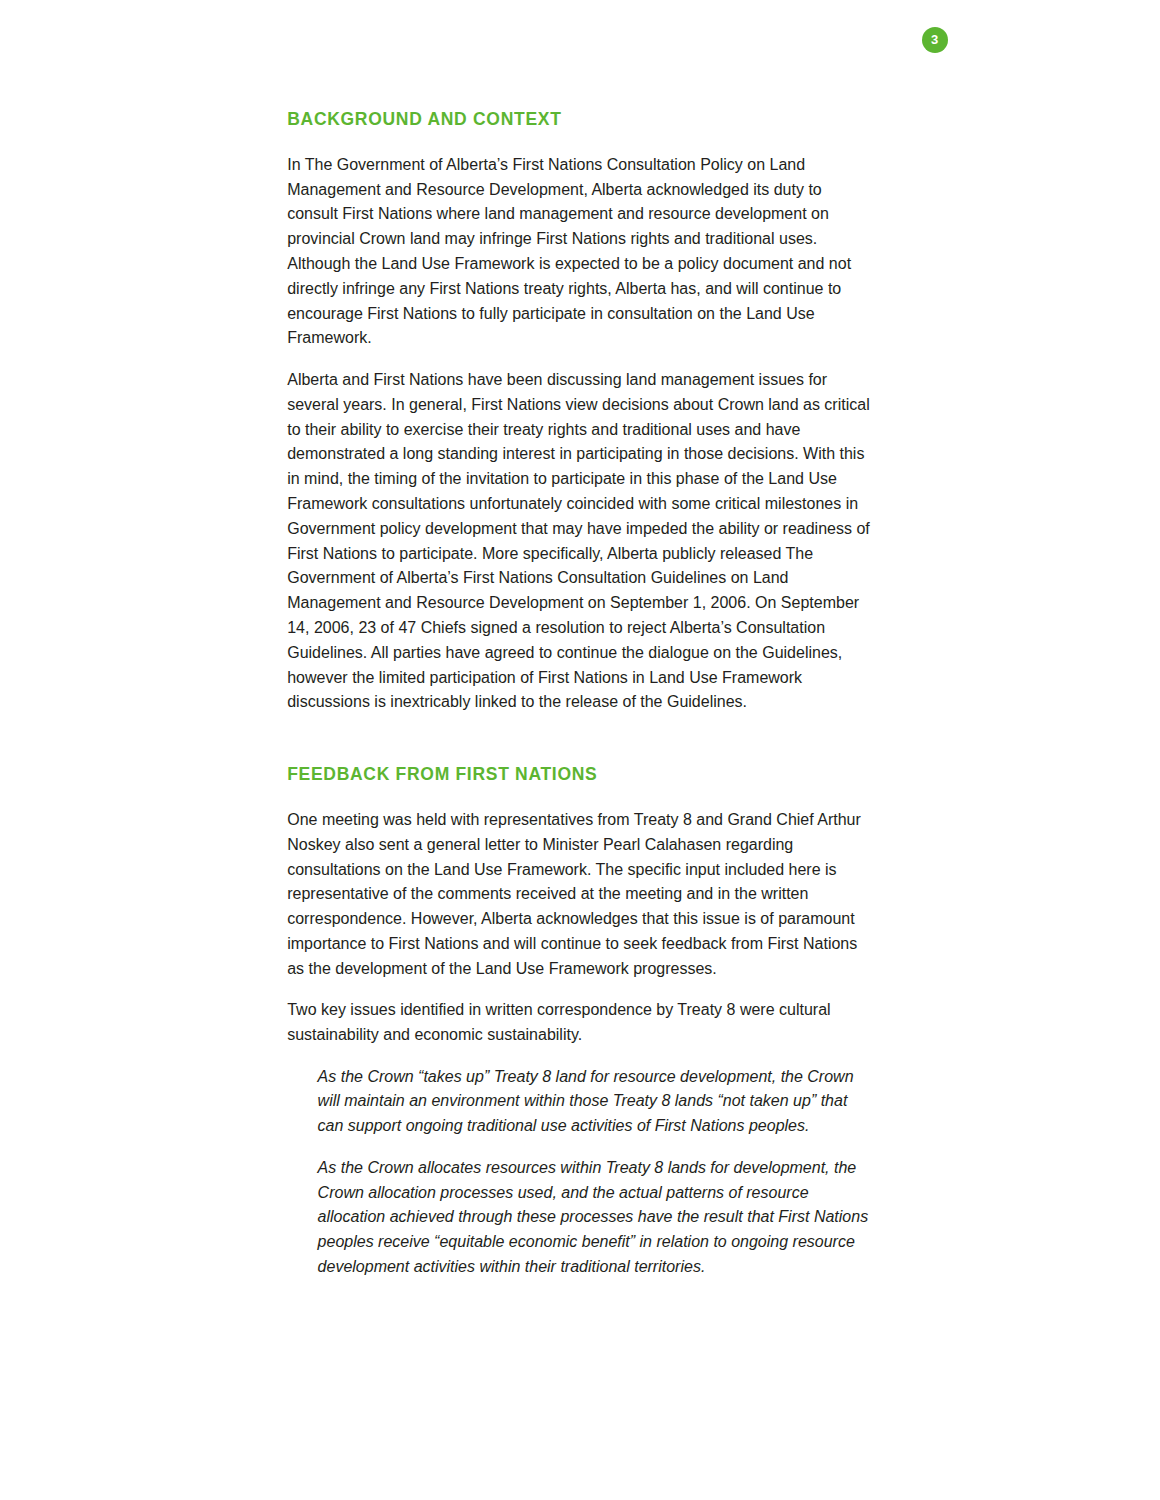3
Background and Context
In The Government of Alberta’s First Nations Consultation Policy on Land Management and Resource Development, Alberta acknowledged its duty to consult First Nations where land management and resource development on provincial Crown land may infringe First Nations rights and traditional uses. Although the Land Use Framework is expected to be a policy document and not directly infringe any First Nations treaty rights, Alberta has, and will continue to encourage First Nations to fully participate in consultation on the Land Use Framework.
Alberta and First Nations have been discussing land management issues for several years. In general, First Nations view decisions about Crown land as critical to their ability to exercise their treaty rights and traditional uses and have demonstrated a long standing interest in participating in those decisions. With this in mind, the timing of the invitation to participate in this phase of the Land Use Framework consultations unfortunately coincided with some critical milestones in Government policy development that may have impeded the ability or readiness of First Nations to participate. More specifically, Alberta publicly released The Government of Alberta’s First Nations Consultation Guidelines on Land Management and Resource Development on September 1, 2006. On September 14, 2006, 23 of 47 Chiefs signed a resolution to reject Alberta’s Consultation Guidelines. All parties have agreed to continue the dialogue on the Guidelines, however the limited participation of First Nations in Land Use Framework discussions is inextricably linked to the release of the Guidelines.
Feedback from First Nations
One meeting was held with representatives from Treaty 8 and Grand Chief Arthur Noskey also sent a general letter to Minister Pearl Calahasen regarding consultations on the Land Use Framework. The specific input included here is representative of the comments received at the meeting and in the written correspondence. However, Alberta acknowledges that this issue is of paramount importance to First Nations and will continue to seek feedback from First Nations as the development of the Land Use Framework progresses.
Two key issues identified in written correspondence by Treaty 8 were cultural sustainability and economic sustainability.
As the Crown “takes up” Treaty 8 land for resource development, the Crown will maintain an environment within those Treaty 8 lands “not taken up” that can support ongoing traditional use activities of First Nations peoples.
As the Crown allocates resources within Treaty 8 lands for development, the Crown allocation processes used, and the actual patterns of resource allocation achieved through these processes have the result that First Nations peoples receive “equitable economic benefit” in relation to ongoing resource development activities within their traditional territories.